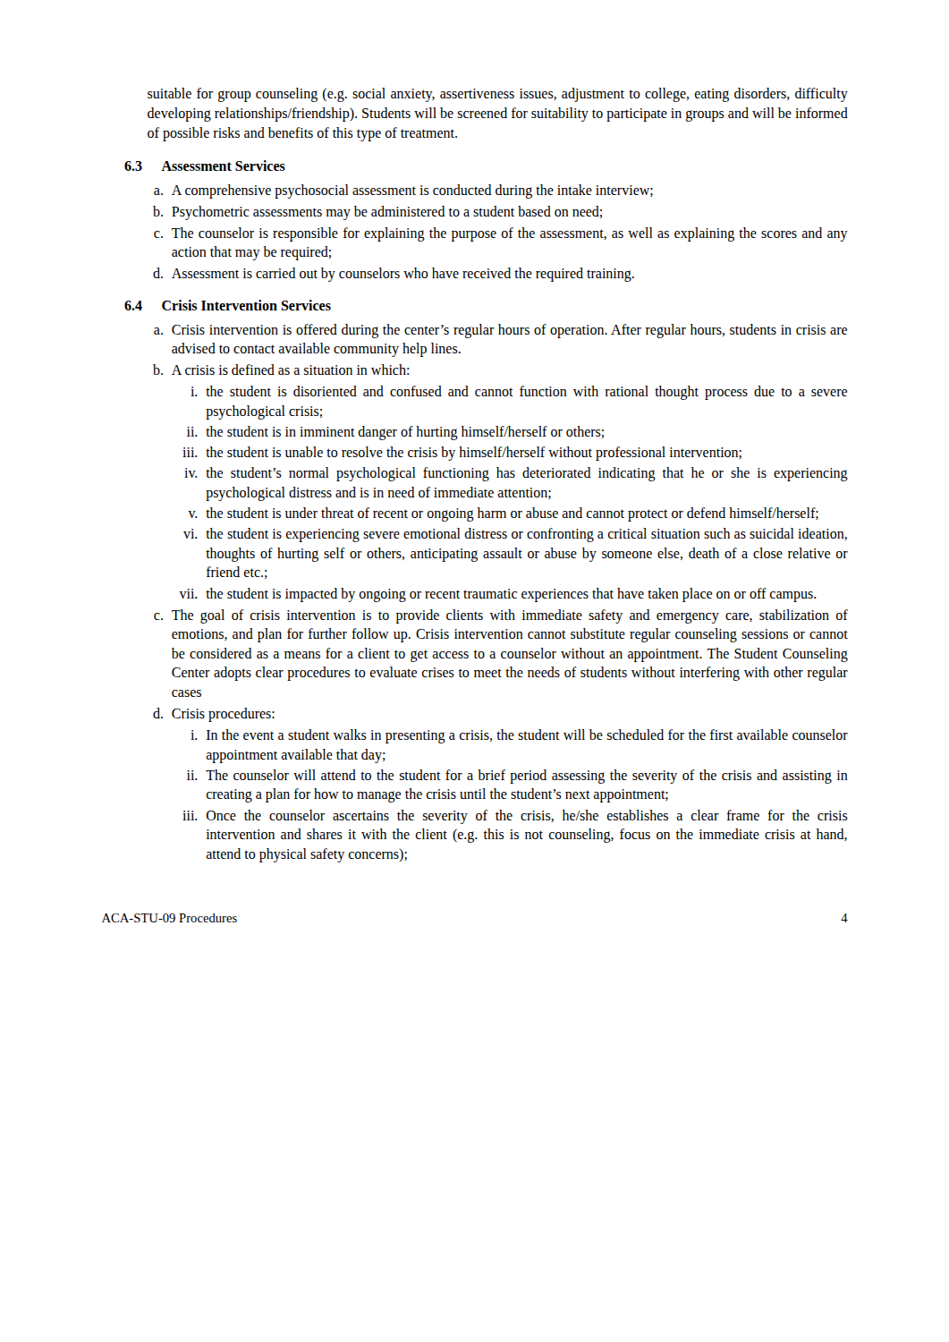suitable for group counseling (e.g. social anxiety, assertiveness issues, adjustment to college, eating disorders, difficulty developing relationships/friendship). Students will be screened for suitability to participate in groups and will be informed of possible risks and benefits of this type of treatment.
6.3 Assessment Services
A comprehensive psychosocial assessment is conducted during the intake interview;
Psychometric assessments may be administered to a student based on need;
The counselor is responsible for explaining the purpose of the assessment, as well as explaining the scores and any action that may be required;
Assessment is carried out by counselors who have received the required training.
6.4 Crisis Intervention Services
Crisis intervention is offered during the center’s regular hours of operation. After regular hours, students in crisis are advised to contact available community help lines.
A crisis is defined as a situation in which:
the student is disoriented and confused and cannot function with rational thought process due to a severe psychological crisis;
the student is in imminent danger of hurting himself/herself or others;
the student is unable to resolve the crisis by himself/herself without professional intervention;
the student’s normal psychological functioning has deteriorated indicating that he or she is experiencing psychological distress and is in need of immediate attention;
the student is under threat of recent or ongoing harm or abuse and cannot protect or defend himself/herself;
the student is experiencing severe emotional distress or confronting a critical situation such as suicidal ideation, thoughts of hurting self or others, anticipating assault or abuse by someone else, death of a close relative or friend etc.;
the student is impacted by ongoing or recent traumatic experiences that have taken place on or off campus.
The goal of crisis intervention is to provide clients with immediate safety and emergency care, stabilization of emotions, and plan for further follow up. Crisis intervention cannot substitute regular counseling sessions or cannot be considered as a means for a client to get access to a counselor without an appointment. The Student Counseling Center adopts clear procedures to evaluate crises to meet the needs of students without interfering with other regular cases
Crisis procedures:
In the event a student walks in presenting a crisis, the student will be scheduled for the first available counselor appointment available that day;
The counselor will attend to the student for a brief period assessing the severity of the crisis and assisting in creating a plan for how to manage the crisis until the student’s next appointment;
Once the counselor ascertains the severity of the crisis, he/she establishes a clear frame for the crisis intervention and shares it with the client (e.g. this is not counseling, focus on the immediate crisis at hand, attend to physical safety concerns);
ACA-STU-09 Procedures 4